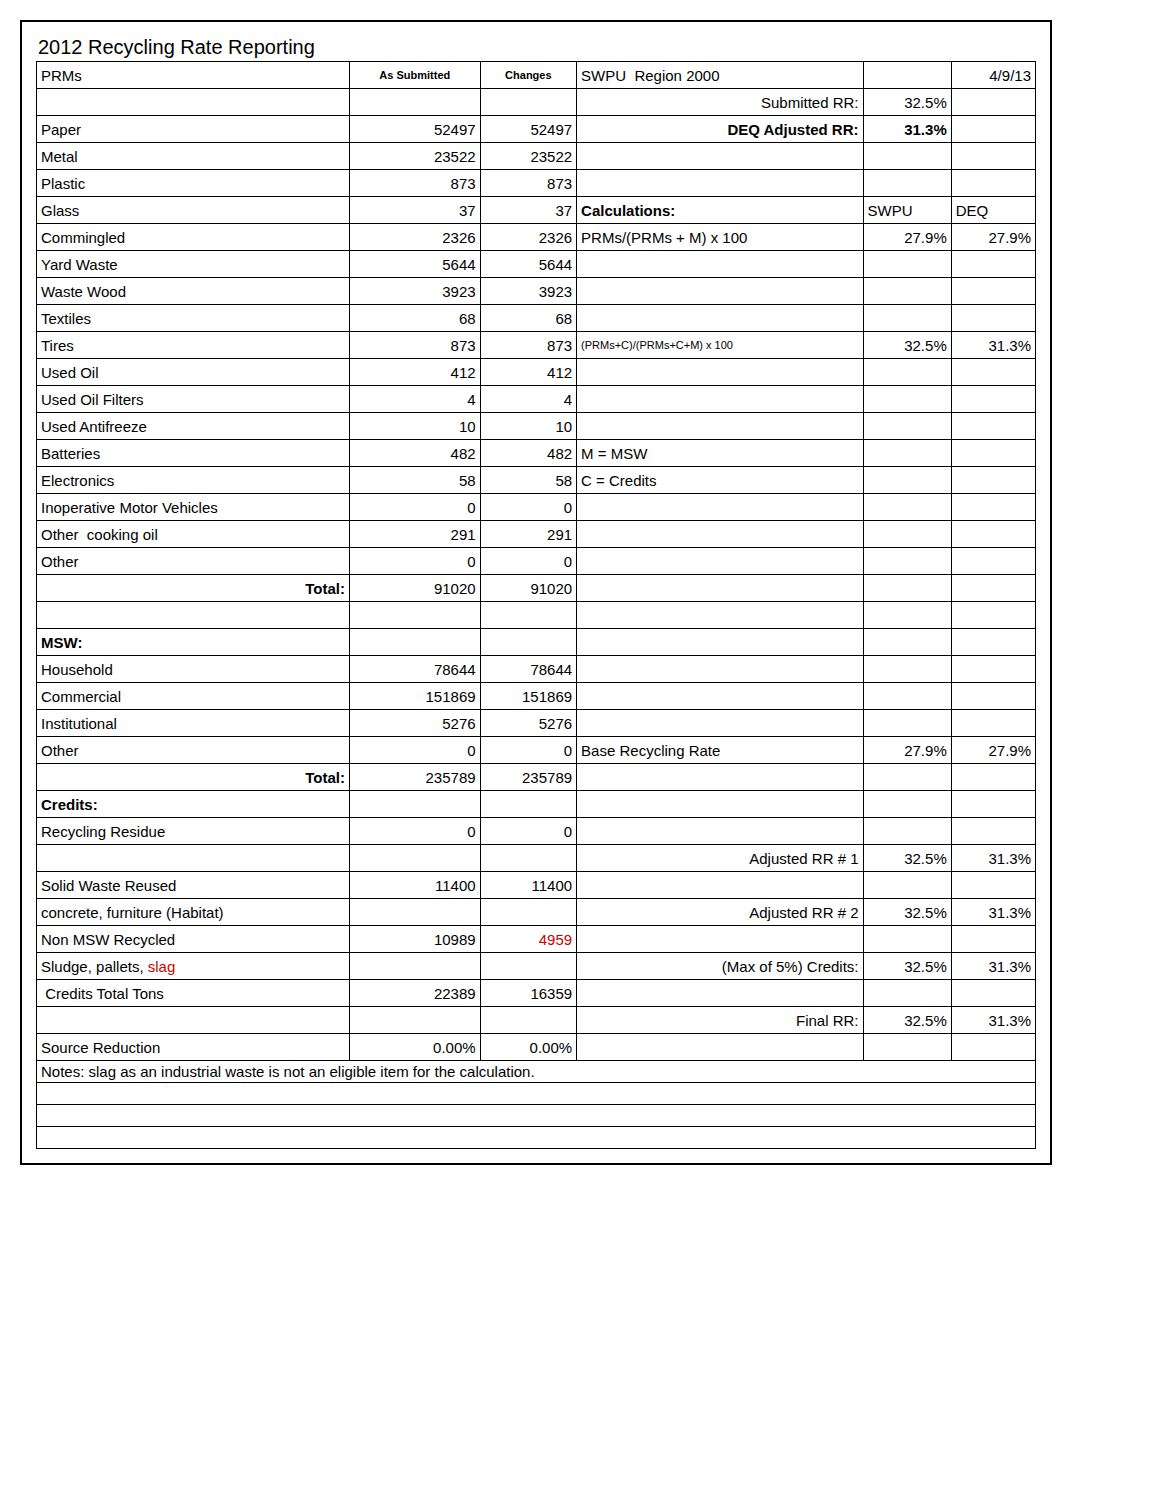2012 Recycling Rate Reporting
| PRMs | As Submitted | Changes | SWPU Region 2000 | | 4/9/13 |
| | | | Submitted RR: | 32.5% | |
| Paper | 52497 | 52497 | DEQ Adjusted RR: | 31.3% | |
| Metal | 23522 | 23522 | | | |
| Plastic | 873 | 873 | | | |
| Glass | 37 | 37 | Calculations: | SWPU | DEQ |
| Commingled | 2326 | 2326 | PRMs/(PRMs + M) x 100 | 27.9% | 27.9% |
| Yard Waste | 5644 | 5644 | | | |
| Waste Wood | 3923 | 3923 | | | |
| Textiles | 68 | 68 | | | |
| Tires | 873 | 873 | (PRMs+C)/(PRMs+C+M) x 100 | 32.5% | 31.3% |
| Used Oil | 412 | 412 | | | |
| Used Oil Filters | 4 | 4 | | | |
| Used Antifreeze | 10 | 10 | | | |
| Batteries | 482 | 482 | M = MSW | | |
| Electronics | 58 | 58 | C = Credits | | |
| Inoperative Motor Vehicles | 0 | 0 | | | |
| Other cooking oil | 291 | 291 | | | |
| Other | 0 | 0 | | | |
| Total: | 91020 | 91020 | | | |
| MSW: | | | | | |
| Household | 78644 | 78644 | | | |
| Commercial | 151869 | 151869 | | | |
| Institutional | 5276 | 5276 | | | |
| Other | 0 | 0 | Base Recycling Rate | 27.9% | 27.9% |
| Total: | 235789 | 235789 | | | |
| Credits: | | | | | |
| Recycling Residue | 0 | 0 | | | |
| | | | Adjusted RR # 1 | 32.5% | 31.3% |
| Solid Waste Reused | 11400 | 11400 | | | |
| concrete, furniture (Habitat) | | | Adjusted RR # 2 | 32.5% | 31.3% |
| Non MSW Recycled | 10989 | 4959 | | | |
| Sludge, pallets, slag | | | (Max of 5%) Credits: | 32.5% | 31.3% |
| Credits Total Tons | 22389 | 16359 | | | |
| | | | Final RR: | 32.5% | 31.3% |
| Source Reduction | 0.00% | 0.00% | | | |
Notes: slag as an industrial waste is not an eligible item for the calculation.